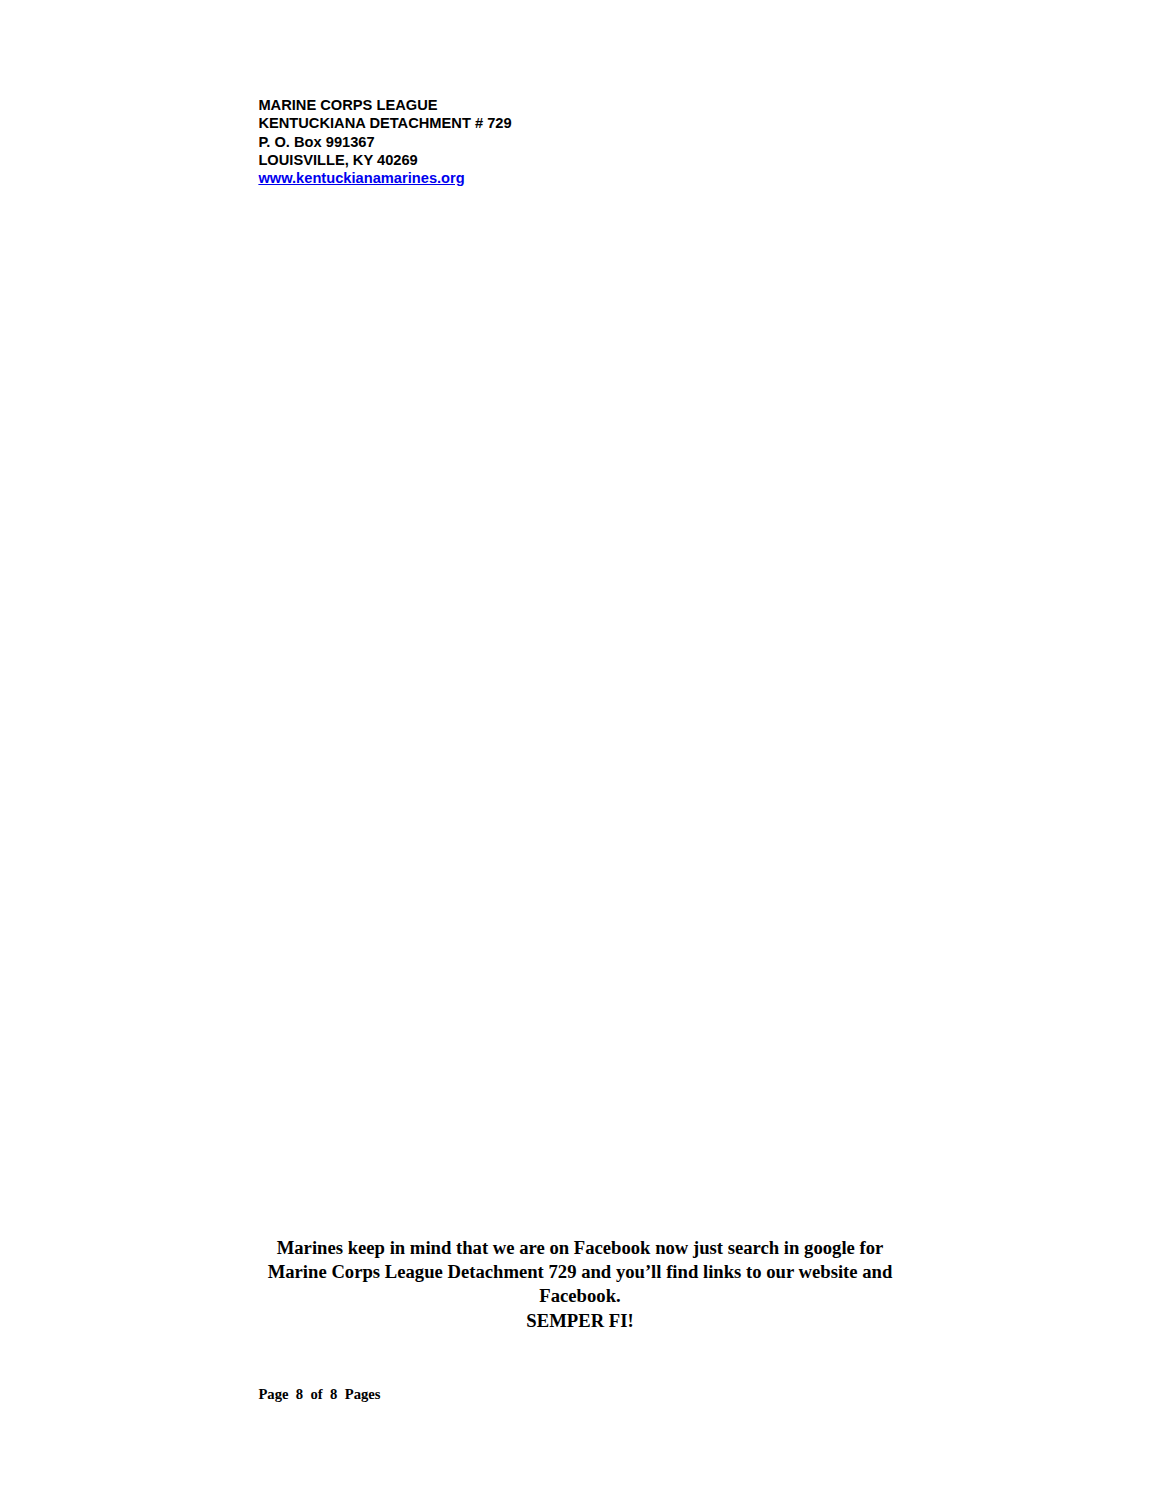MARINE CORPS LEAGUE
KENTUCKIANA DETACHMENT # 729
P. O. Box 991367
LOUISVILLE, KY 40269
www.kentuckianamarines.org
Marines keep in mind that we are on Facebook now just search in google for Marine Corps League Detachment 729 and you’ll find links to our website and Facebook.
SEMPER FI!
Page 8 of 8 Pages